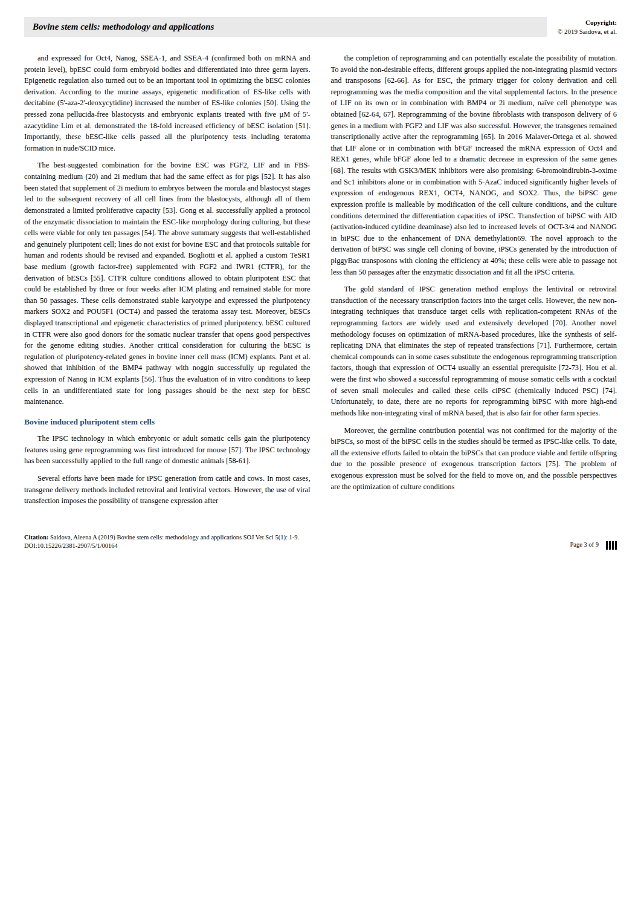Bovine stem cells: methodology and applications
Copyright:
© 2019 Saidova, et al.
and expressed for Oct4, Nanog, SSEA-1, and SSEA-4 (confirmed both on mRNA and protein level), bpESC could form embryoid bodies and differentiated into three germ layers. Epigenetic regulation also turned out to be an important tool in optimizing the bESC colonies derivation. According to the murine assays, epigenetic modification of ES-like cells with decitabine (5'-aza-2'-deoxycytidine) increased the number of ES-like colonies [50]. Using the pressed zona pellucida-free blastocysts and embryonic explants treated with five µM of 5'-azacytidine Lim et al. demonstrated the 18-fold increased efficiency of bESC isolation [51]. Importantly, these bESC-like cells passed all the pluripotency tests including teratoma formation in nude/SCID mice.
The best-suggested combination for the bovine ESC was FGF2, LIF and in FBS-containing medium (20) and 2i medium that had the same effect as for pigs [52]. It has also been stated that supplement of 2i medium to embryos between the morula and blastocyst stages led to the subsequent recovery of all cell lines from the blastocysts, although all of them demonstrated a limited proliferative capacity [53]. Gong et al. successfully applied a protocol of the enzymatic dissociation to maintain the ESC-like morphology during culturing, but these cells were viable for only ten passages [54]. The above summary suggests that well-established and genuinely pluripotent cell; lines do not exist for bovine ESC and that protocols suitable for human and rodents should be revised and expanded. Bogliotti et al. applied a custom TeSR1 base medium (growth factor-free) supplemented with FGF2 and IWR1 (CTFR), for the derivation of bESCs [55]. CTFR culture conditions allowed to obtain pluripotent ESC that could be established by three or four weeks after ICM plating and remained stable for more than 50 passages. These cells demonstrated stable karyotype and expressed the pluripotency markers SOX2 and POU5F1 (OCT4) and passed the teratoma assay test. Moreover, bESCs displayed transcriptional and epigenetic characteristics of primed pluripotency. bESC cultured in CTFR were also good donors for the somatic nuclear transfer that opens good perspectives for the genome editing studies. Another critical consideration for culturing the bESC is regulation of pluripotency-related genes in bovine inner cell mass (ICM) explants. Pant et al. showed that inhibition of the BMP4 pathway with noggin successfully up regulated the expression of Nanog in ICM explants [56]. Thus the evaluation of in vitro conditions to keep cells in an undifferentiated state for long passages should be the next step for bESC maintenance.
Bovine induced pluripotent stem cells
The IPSC technology in which embryonic or adult somatic cells gain the pluripotency features using gene reprogramming was first introduced for mouse [57]. The IPSC technology has been successfully applied to the full range of domestic animals [58-61].
Several efforts have been made for iPSC generation from cattle and cows. In most cases, transgene delivery methods included retroviral and lentiviral vectors. However, the use of viral transfection imposes the possibility of transgene expression after
the completion of reprogramming and can potentially escalate the possibility of mutation. To avoid the non-desirable effects, different groups applied the non-integrating plasmid vectors and transposons [62-66]. As for ESC, the primary trigger for colony derivation and cell reprogramming was the media composition and the vital supplemental factors. In the presence of LIF on its own or in combination with BMP4 or 2i medium, naïve cell phenotype was obtained [62-64, 67]. Reprogramming of the bovine fibroblasts with transposon delivery of 6 genes in a medium with FGF2 and LIF was also successful. However, the transgenes remained transcriptionally active after the reprogramming [65]. In 2016 Malaver-Ortega et al. showed that LIF alone or in combination with bFGF increased the mRNA expression of Oct4 and REX1 genes, while bFGF alone led to a dramatic decrease in expression of the same genes [68]. The results with GSK3/MEK inhibitors were also promising: 6-bromoindirubin-3-oxime and Sc1 inhibitors alone or in combination with 5-AzaC induced significantly higher levels of expression of endogenous REX1, OCT4, NANOG, and SOX2. Thus, the biPSC gene expression profile is malleable by modification of the cell culture conditions, and the culture conditions determined the differentiation capacities of iPSC. Transfection of biPSC with AID (activation-induced cytidine deaminase) also led to increased levels of OCT-3/4 and NANOG in biPSC due to the enhancement of DNA demethylation69. The novel approach to the derivation of biPSC was single cell cloning of bovine, iPSCs generated by the introduction of piggyBac transposons with cloning the efficiency at 40%; these cells were able to passage not less than 50 passages after the enzymatic dissociation and fit all the iPSC criteria.
The gold standard of IPSC generation method employs the lentiviral or retroviral transduction of the necessary transcription factors into the target cells. However, the new non-integrating techniques that transduce target cells with replication-competent RNAs of the reprogramming factors are widely used and extensively developed [70]. Another novel methodology focuses on optimization of mRNA-based procedures, like the synthesis of self-replicating DNA that eliminates the step of repeated transfections [71]. Furthermore, certain chemical compounds can in some cases substitute the endogenous reprogramming transcription factors, though that expression of OCT4 usually an essential prerequisite [72-73]. Hou et al. were the first who showed a successful reprogramming of mouse somatic cells with a cocktail of seven small molecules and called these cells ciPSC (chemically induced PSC) [74]. Unfortunately, to date, there are no reports for reprogramming biPSC with more high-end methods like non-integrating viral of mRNA based, that is also fair for other farm species.
Moreover, the germline contribution potential was not confirmed for the majority of the biPSCs, so most of the biPSC cells in the studies should be termed as IPSC-like cells. To date, all the extensive efforts failed to obtain the biPSCs that can produce viable and fertile offspring due to the possible presence of exogenous transcription factors [75]. The problem of exogenous expression must be solved for the field to move on, and the possible perspectives are the optimization of culture conditions
Citation: Saidova, Aleena A (2019) Bovine stem cells: methodology and applications SOJ Vet Sci 5(1): 1-9.
DOI:10.15226/2381-2907/5/1/00164
Page 3 of 9